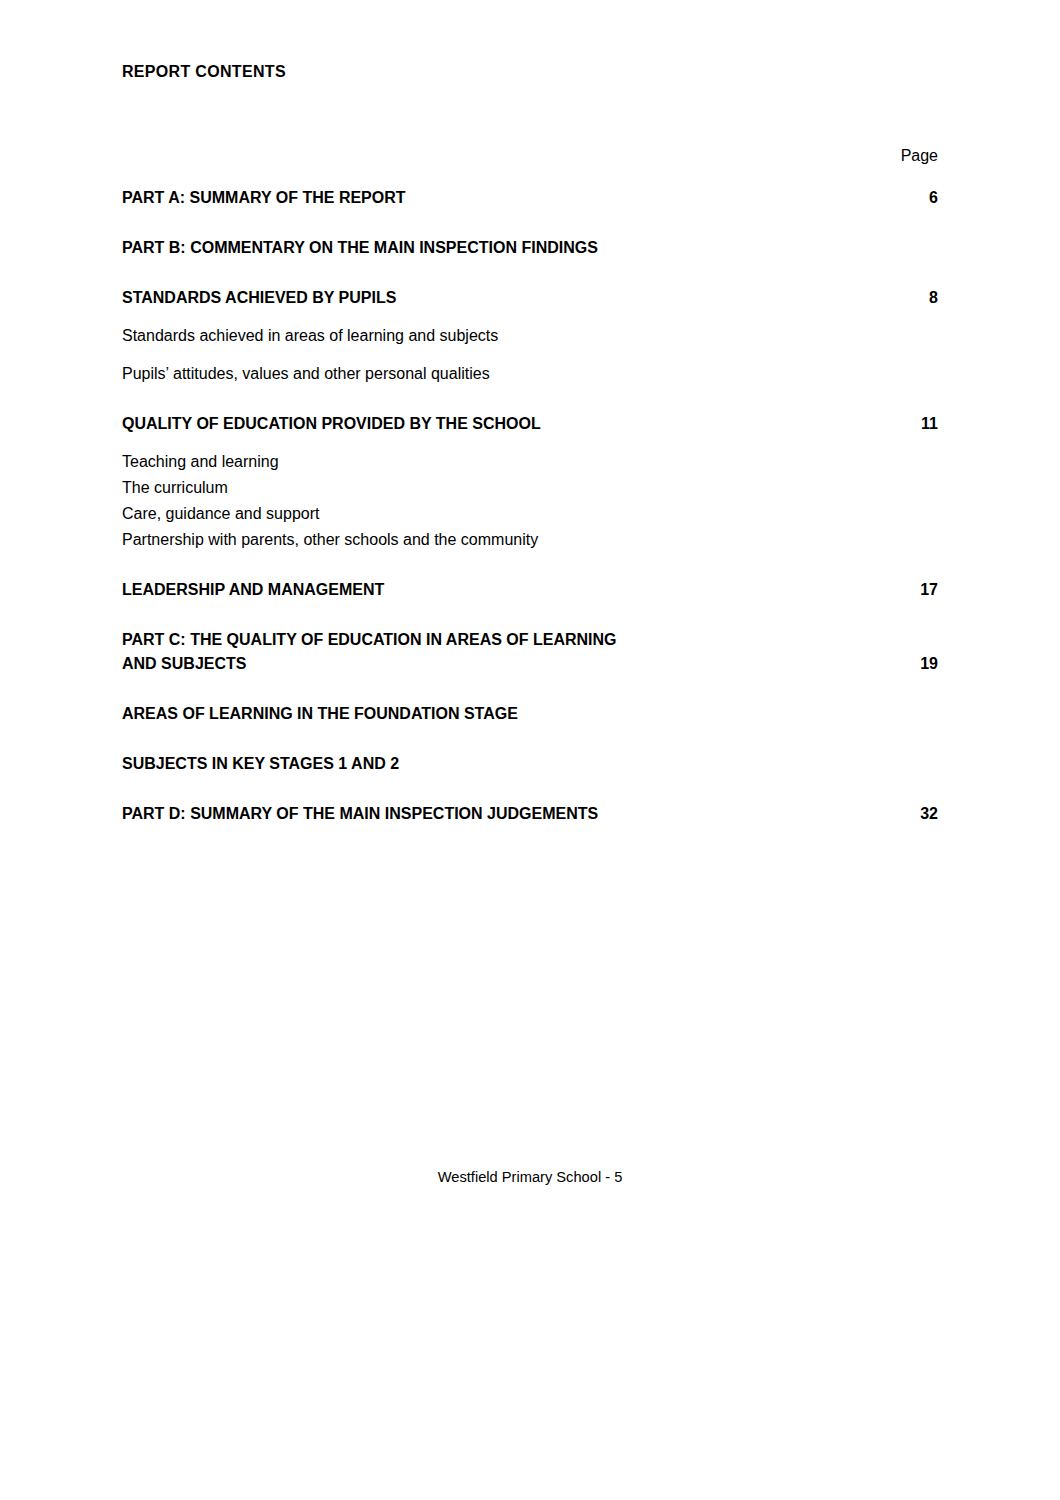REPORT CONTENTS
Page
| PART A: SUMMARY OF THE REPORT | 6 |
| PART B: COMMENTARY ON THE MAIN INSPECTION FINDINGS | |
| STANDARDS ACHIEVED BY PUPILS | 8 |
| Standards achieved in areas of learning and subjects | |
| Pupils’ attitudes, values and other personal qualities | |
| QUALITY OF EDUCATION PROVIDED BY THE SCHOOL | 11 |
| Teaching and learning | |
| The curriculum | |
| Care, guidance and support | |
| Partnership with parents, other schools and the community | |
| LEADERSHIP AND MANAGEMENT | 17 |
| PART C: THE QUALITY OF EDUCATION IN AREAS OF LEARNING AND SUBJECTS | 19 |
| AREAS OF LEARNING IN THE FOUNDATION STAGE | |
| SUBJECTS IN KEY STAGES 1 AND 2 | |
| PART D: SUMMARY OF THE MAIN INSPECTION JUDGEMENTS | 32 |
Westfield Primary School - 5